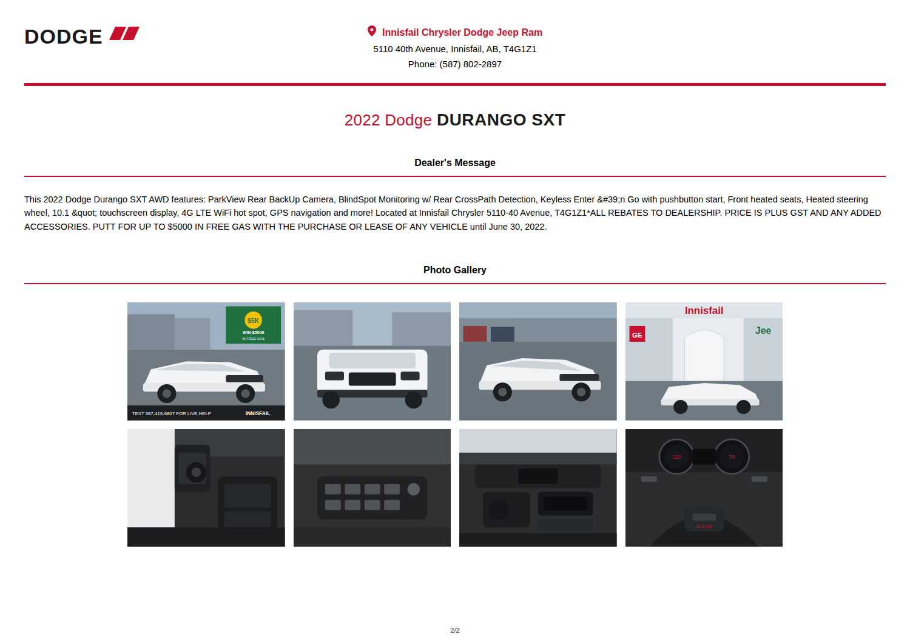DODGE
Innisfail Chrysler Dodge Jeep Ram
5110 40th Avenue, Innisfail, AB, T4G1Z1
Phone: (587) 802-2897
2022 Dodge DURANGO SXT
Dealer's Message
This 2022 Dodge Durango SXT AWD features: ParkView Rear BackUp Camera, BlindSpot Monitoring w/ Rear CrossPath Detection, Keyless Enter &#39;n Go with pushbutton start, Front heated seats, Heated steering wheel, 10.1 &quot; touchscreen display, 4G LTE WiFi hot spot, GPS navigation and more! Located at Innisfail Chrysler 5110-40 Avenue, T4G1Z1*ALL REBATES TO DEALERSHIP. PRICE IS PLUS GST AND ANY ADDED ACCESSORIES. PUTT FOR UP TO $5000 IN FREE GAS WITH THE PURCHASE OR LEASE OF ANY VEHICLE until June 30, 2022.
Photo Gallery
$5K WIN $5000 IN FREE GAS TEXT 587-419-6807 FOR LIVE HELP INNISFAIL
Innisfail GE Jee
120 70 DODGE
2/2